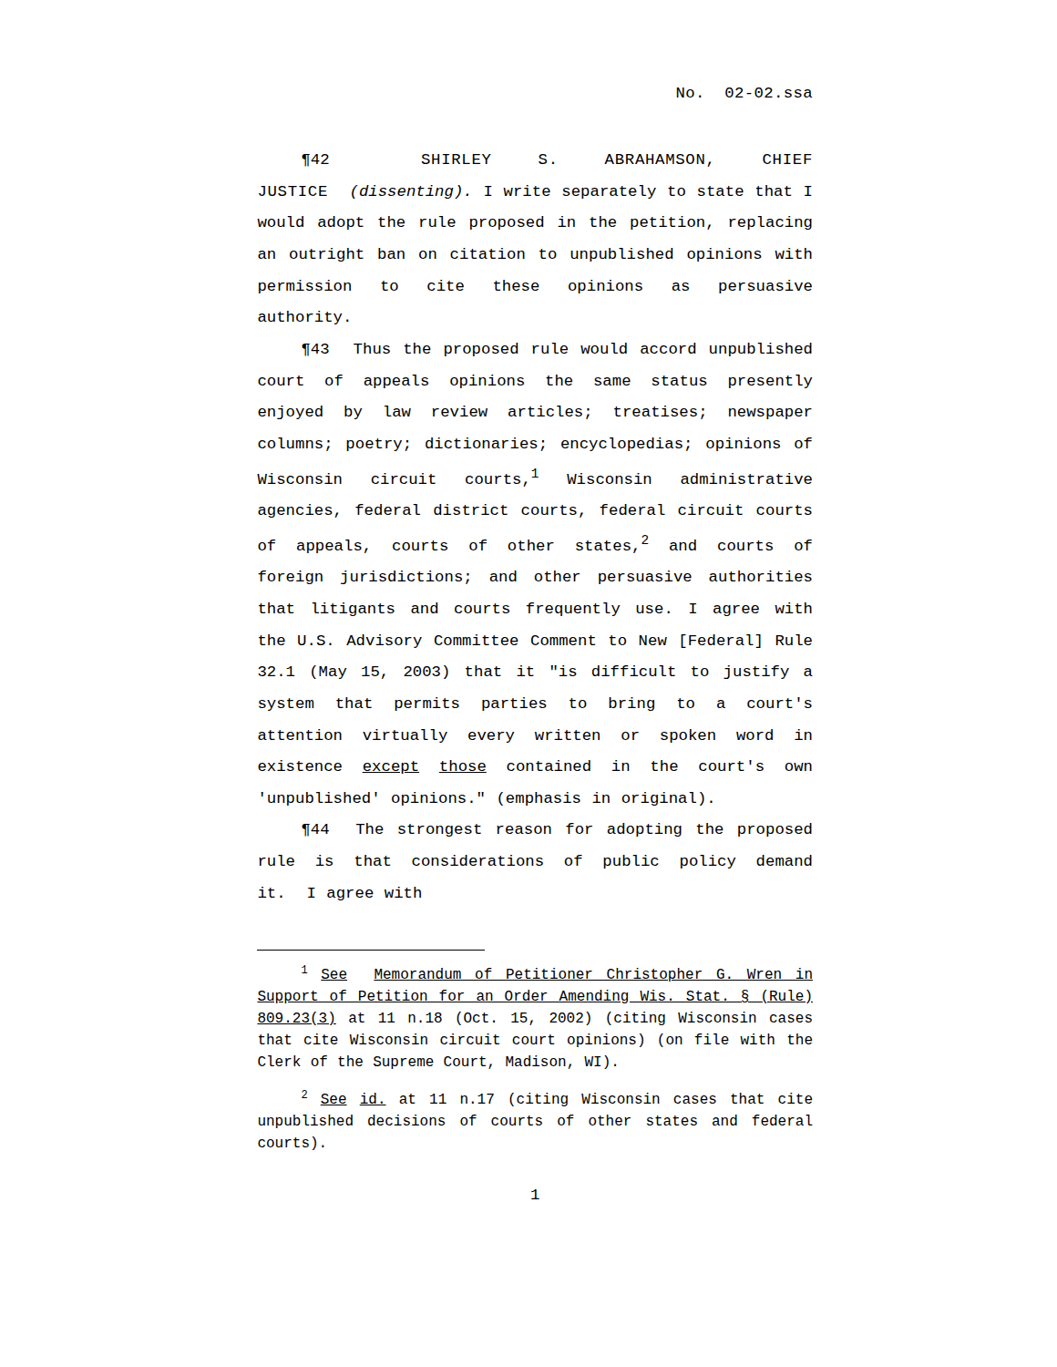No. 02-02.ssa
¶42 SHIRLEY S. ABRAHAMSON, CHIEF JUSTICE (dissenting). I write separately to state that I would adopt the rule proposed in the petition, replacing an outright ban on citation to unpublished opinions with permission to cite these opinions as persuasive authority.
¶43 Thus the proposed rule would accord unpublished court of appeals opinions the same status presently enjoyed by law review articles; treatises; newspaper columns; poetry; dictionaries; encyclopedias; opinions of Wisconsin circuit courts,1 Wisconsin administrative agencies, federal district courts, federal circuit courts of appeals, courts of other states,2 and courts of foreign jurisdictions; and other persuasive authorities that litigants and courts frequently use. I agree with the U.S. Advisory Committee Comment to New [Federal] Rule 32.1 (May 15, 2003) that it "is difficult to justify a system that permits parties to bring to a court's attention virtually every written or spoken word in existence except those contained in the court's own 'unpublished' opinions." (emphasis in original).
¶44 The strongest reason for adopting the proposed rule is that considerations of public policy demand it. I agree with
1 See Memorandum of Petitioner Christopher G. Wren in Support of Petition for an Order Amending Wis. Stat. § (Rule) 809.23(3) at 11 n.18 (Oct. 15, 2002) (citing Wisconsin cases that cite Wisconsin circuit court opinions) (on file with the Clerk of the Supreme Court, Madison, WI).
2 See id. at 11 n.17 (citing Wisconsin cases that cite unpublished decisions of courts of other states and federal courts).
1